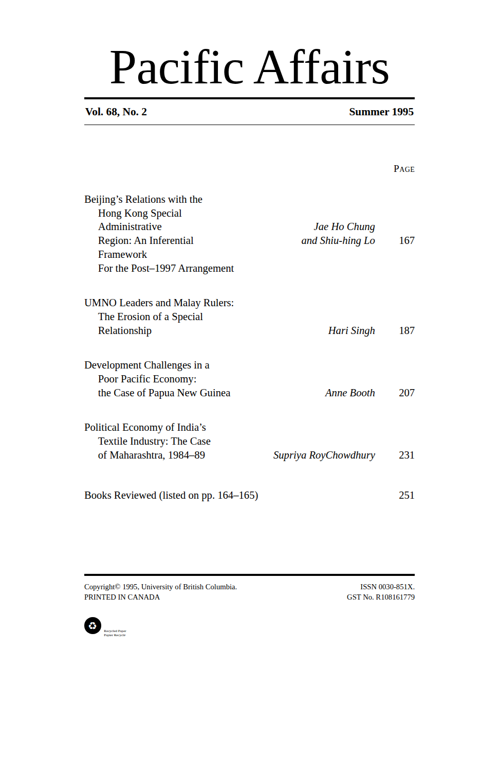Pacific Affairs
Vol. 68, No. 2 Summer 1995
Page
| Beijing’s Relations with the Hong Kong Special Administrative Region: An Inferential Framework For the Post–1997 Arrangement | Jae Ho Chung and Shiu-hing Lo | 167 |
| UMNO Leaders and Malay Rulers: The Erosion of a Special Relationship | Hari Singh | 187 |
| Development Challenges in a Poor Pacific Economy: the Case of Papua New Guinea | Anne Booth | 207 |
| Political Economy of India’s Textile Industry: The Case of Maharashtra, 1984–89 | Supriya RoyChowdhury | 231 |
| Books Reviewed (listed on pp. 164–165) | 251 |
Copyright© 1995, University of British Columbia.
PRINTED IN CANADA
ISSN 0030-851X.
GST No. R108161779
♻
Recycled Paper
Papier Recyclé